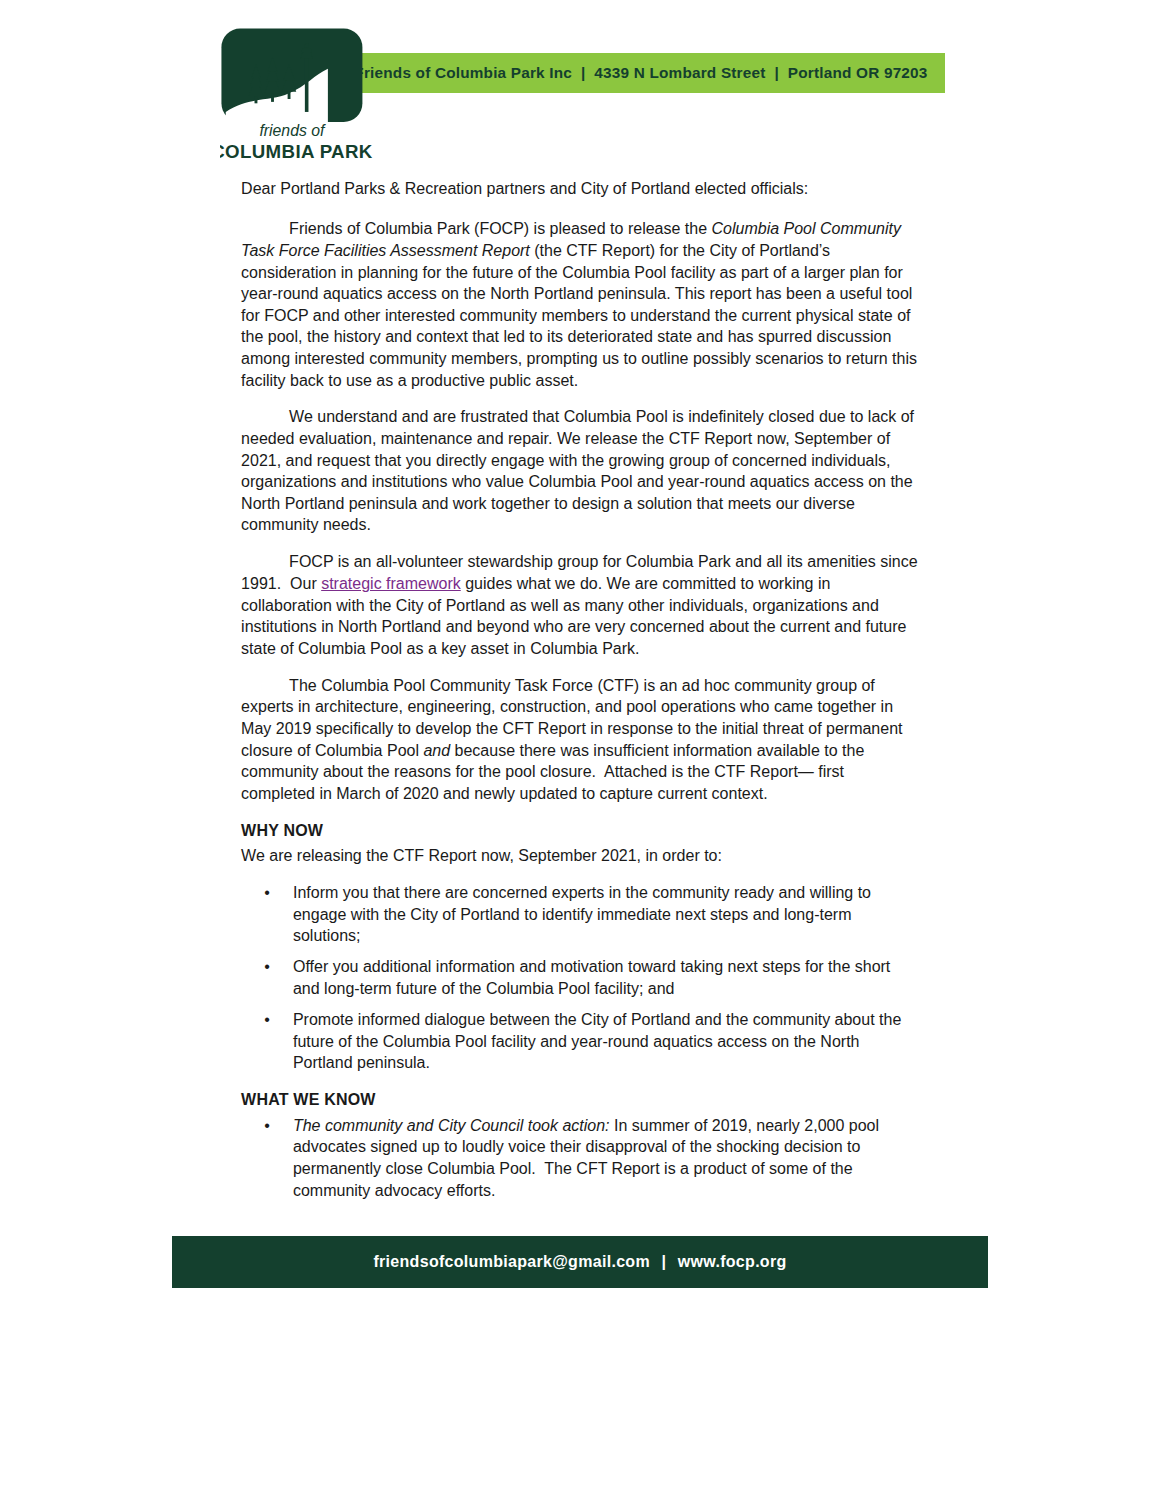Friends of Columbia Park Inc | 4339 N Lombard Street | Portland OR 97203
friends of COLUMBIA PARK
Dear Portland Parks & Recreation partners and City of Portland elected officials:
Friends of Columbia Park (FOCP) is pleased to release the Columbia Pool Community Task Force Facilities Assessment Report (the CTF Report) for the City of Portland’s consideration in planning for the future of the Columbia Pool facility as part of a larger plan for year-round aquatics access on the North Portland peninsula. This report has been a useful tool for FOCP and other interested community members to understand the current physical state of the pool, the history and context that led to its deteriorated state and has spurred discussion among interested community members, prompting us to outline possibly scenarios to return this facility back to use as a productive public asset.
We understand and are frustrated that Columbia Pool is indefinitely closed due to lack of needed evaluation, maintenance and repair. We release the CTF Report now, September of 2021, and request that you directly engage with the growing group of concerned individuals, organizations and institutions who value Columbia Pool and year-round aquatics access on the North Portland peninsula and work together to design a solution that meets our diverse community needs.
FOCP is an all-volunteer stewardship group for Columbia Park and all its amenities since 1991. Our strategic framework guides what we do. We are committed to working in collaboration with the City of Portland as well as many other individuals, organizations and institutions in North Portland and beyond who are very concerned about the current and future state of Columbia Pool as a key asset in Columbia Park.
The Columbia Pool Community Task Force (CTF) is an ad hoc community group of experts in architecture, engineering, construction, and pool operations who came together in May 2019 specifically to develop the CFT Report in response to the initial threat of permanent closure of Columbia Pool and because there was insufficient information available to the community about the reasons for the pool closure. Attached is the CTF Report— first completed in March of 2020 and newly updated to capture current context.
WHY NOW
We are releasing the CTF Report now, September 2021, in order to:
Inform you that there are concerned experts in the community ready and willing to engage with the City of Portland to identify immediate next steps and long-term solutions;
Offer you additional information and motivation toward taking next steps for the short and long-term future of the Columbia Pool facility; and
Promote informed dialogue between the City of Portland and the community about the future of the Columbia Pool facility and year-round aquatics access on the North Portland peninsula.
WHAT WE KNOW
The community and City Council took action: In summer of 2019, nearly 2,000 pool advocates signed up to loudly voice their disapproval of the shocking decision to permanently close Columbia Pool. The CFT Report is a product of some of the community advocacy efforts.
friendsofcolumbiapark@gmail.com|www.focp.org